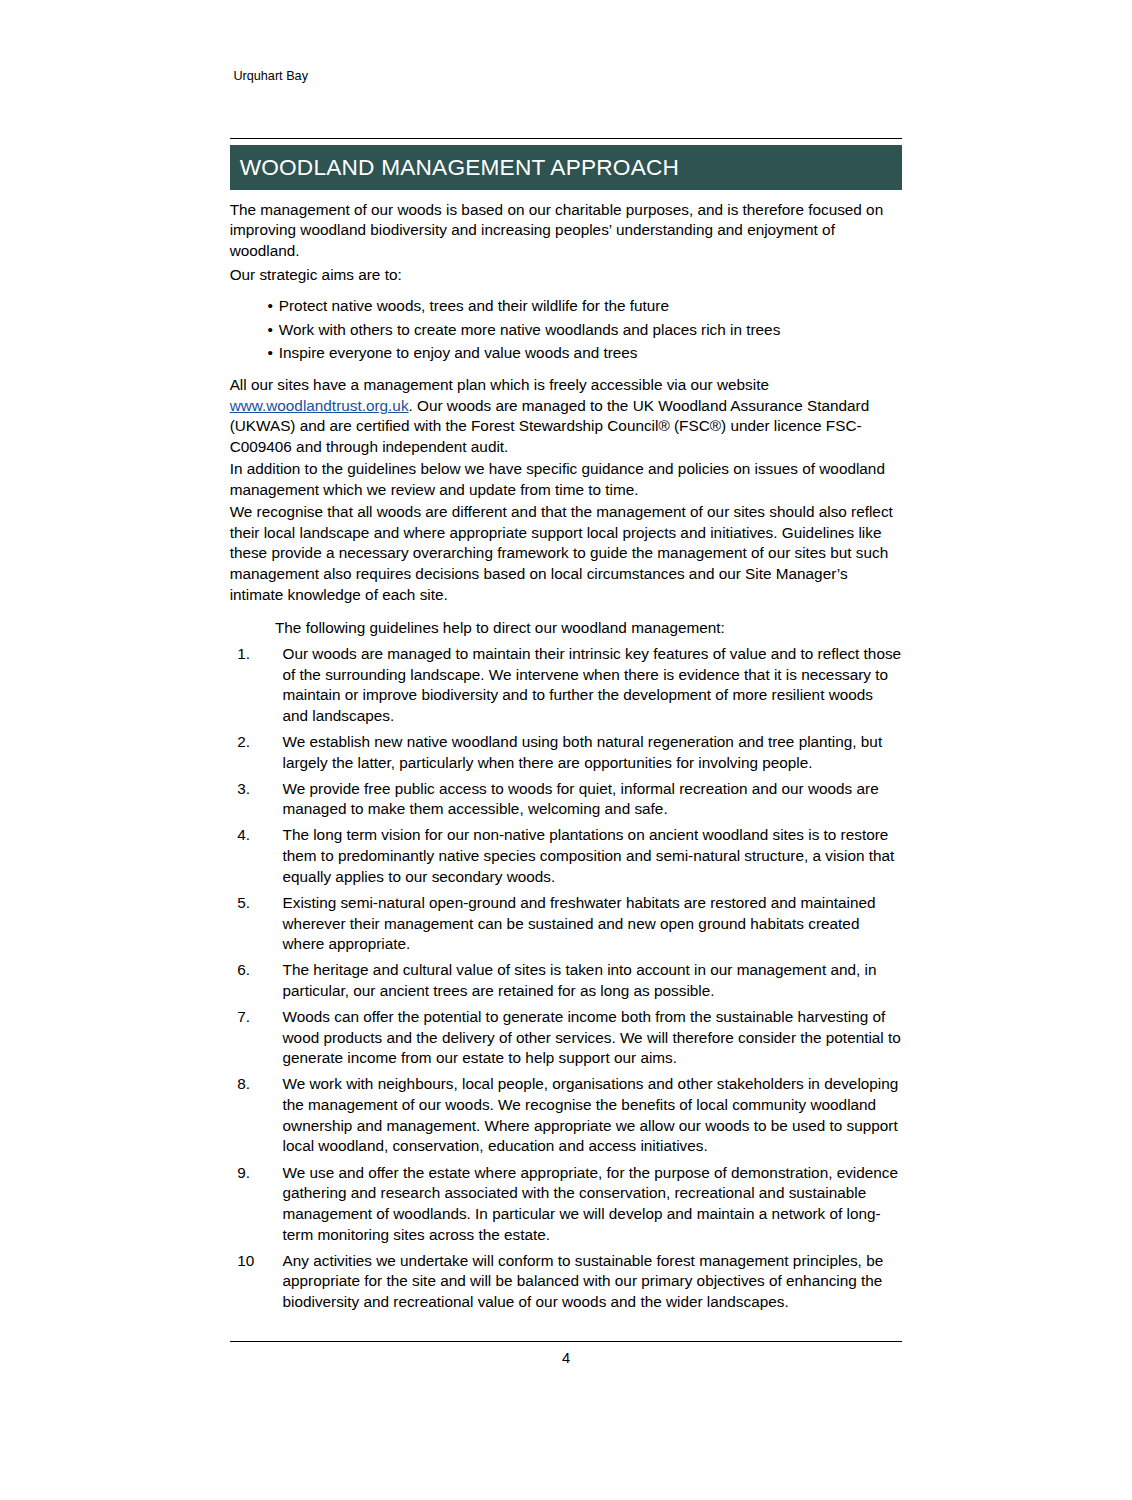Urquhart Bay
WOODLAND MANAGEMENT APPROACH
The management of our woods is based on our charitable purposes, and is therefore focused on improving woodland biodiversity and increasing peoples’ understanding and enjoyment of woodland.
Our strategic aims are to:
Protect native woods, trees and their wildlife for the future
Work with others to create more native woodlands and places rich in trees
Inspire everyone to enjoy and value woods and trees
All our sites have a management plan which is freely accessible via our website www.woodlandtrust.org.uk. Our woods are managed to the UK Woodland Assurance Standard (UKWAS) and are certified with the Forest Stewardship Council® (FSC®) under licence FSC-C009406 and through independent audit.
In addition to the guidelines below we have specific guidance and policies on issues of woodland management which we review and update from time to time.
We recognise that all woods are different and that the management of our sites should also reflect their local landscape and where appropriate support local projects and initiatives. Guidelines like these provide a necessary overarching framework to guide the management of our sites but such management also requires decisions based on local circumstances and our Site Manager’s intimate knowledge of each site.
The following guidelines help to direct our woodland management:
Our woods are managed to maintain their intrinsic key features of value and to reflect those of the surrounding landscape. We intervene when there is evidence that it is necessary to maintain or improve biodiversity and to further the development of more resilient woods and landscapes.
We establish new native woodland using both natural regeneration and tree planting, but largely the latter, particularly when there are opportunities for involving people.
We provide free public access to woods for quiet, informal recreation and our woods are managed to make them accessible, welcoming and safe.
The long term vision for our non-native plantations on ancient woodland sites is to restore them to predominantly native species composition and semi-natural structure, a vision that equally applies to our secondary woods.
Existing semi-natural open-ground and freshwater habitats are restored and maintained wherever their management can be sustained and new open ground habitats created where appropriate.
The heritage and cultural value of sites is taken into account in our management and, in particular, our ancient trees are retained for as long as possible.
Woods can offer the potential to generate income both from the sustainable harvesting of wood products and the delivery of other services. We will therefore consider the potential to generate income from our estate to help support our aims.
We work with neighbours, local people, organisations and other stakeholders in developing the management of our woods. We recognise the benefits of local community woodland ownership and management. Where appropriate we allow our woods to be used to support local woodland, conservation, education and access initiatives.
We use and offer the estate where appropriate, for the purpose of demonstration, evidence gathering and research associated with the conservation, recreational and sustainable management of woodlands. In particular we will develop and maintain a network of long-term monitoring sites across the estate.
Any activities we undertake will conform to sustainable forest management principles, be appropriate for the site and will be balanced with our primary objectives of enhancing the biodiversity and recreational value of our woods and the wider landscapes.
4